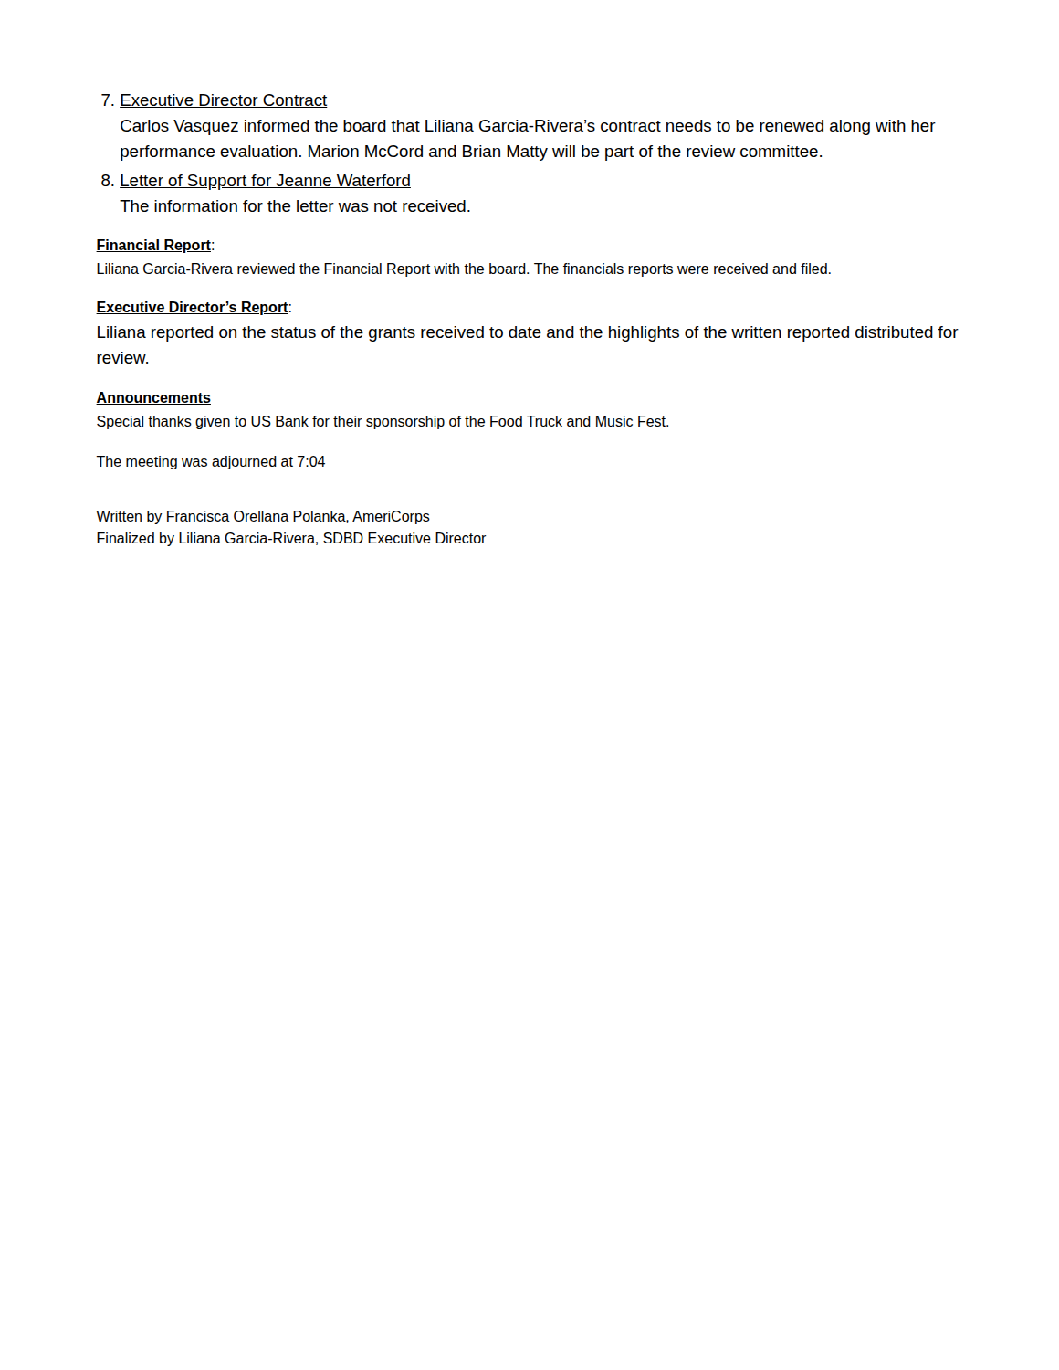Executive Director Contract
Carlos Vasquez informed the board that Liliana Garcia-Rivera’s contract needs to be renewed along with her performance evaluation. Marion McCord and Brian Matty will be part of the review committee.
Letter of Support for Jeanne Waterford
The information for the letter was not received.
Financial Report:
Liliana Garcia-Rivera reviewed the Financial Report with the board. The financials reports were received and filed.
Executive Director’s Report:
Liliana reported on the status of the grants received to date and the highlights of the written reported distributed for review.
Announcements
Special thanks given to US Bank for their sponsorship of the Food Truck and Music Fest.
The meeting was adjourned at 7:04
Written by Francisca Orellana Polanka, AmeriCorps
Finalized by Liliana Garcia-Rivera, SDBD Executive Director